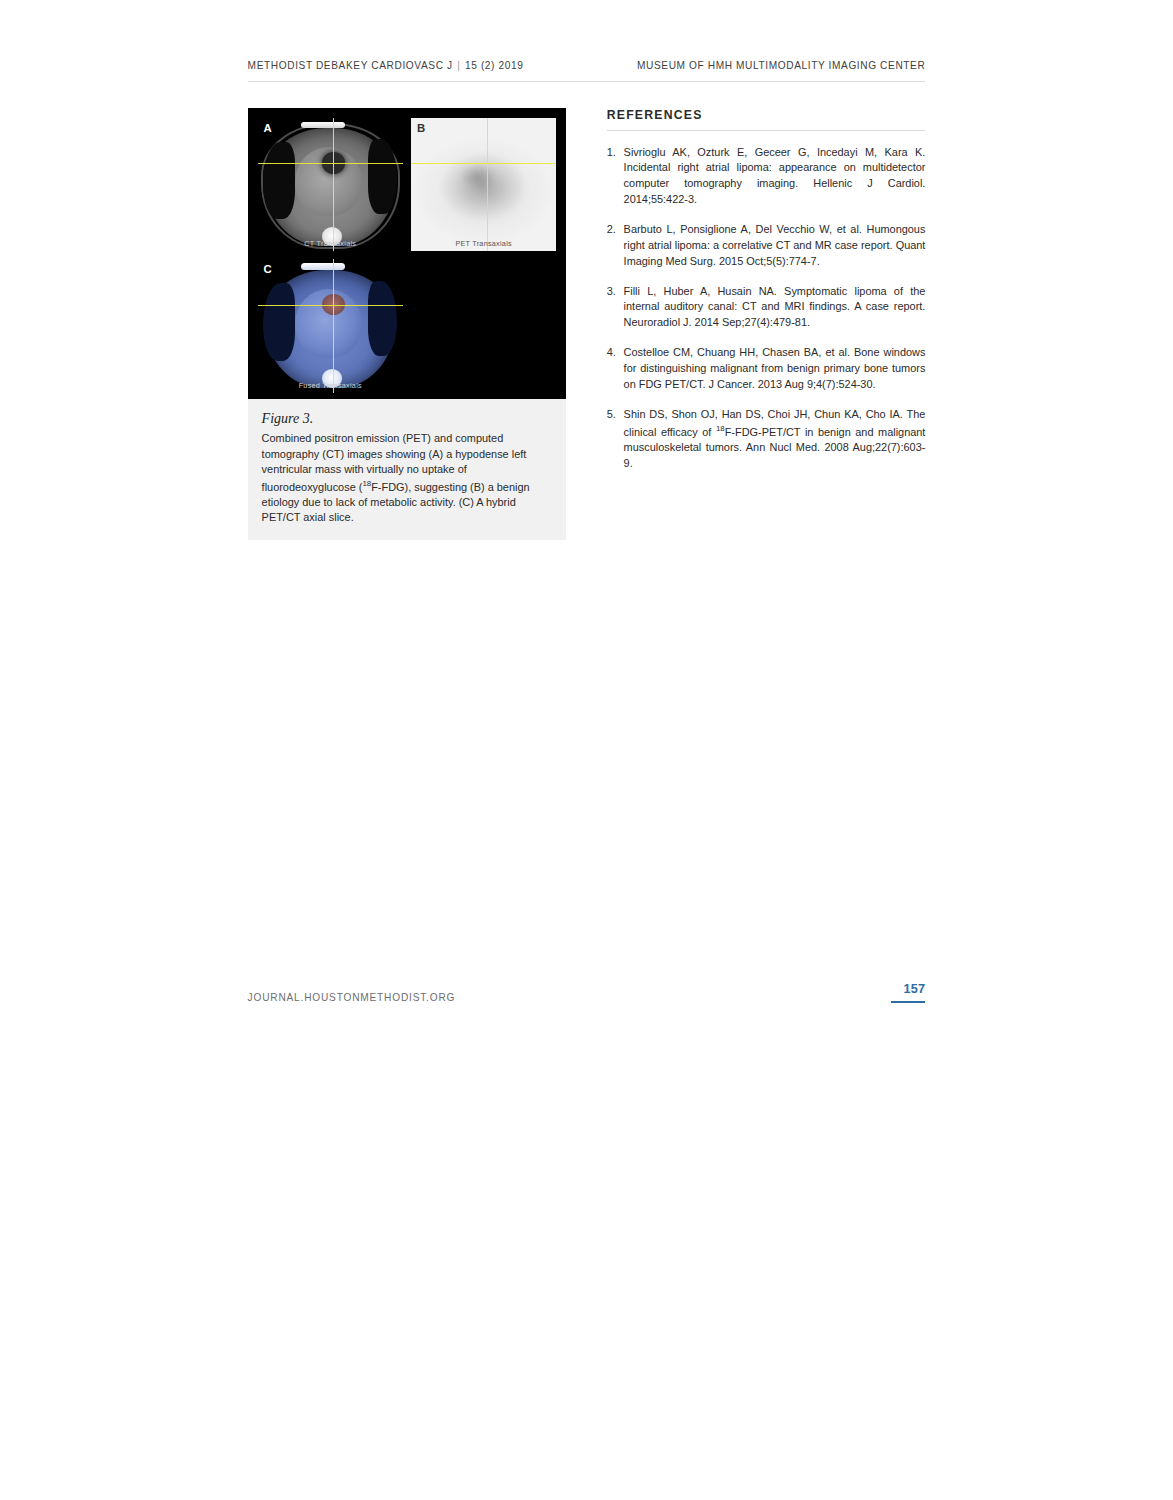Methodist DeBakey Cardiovasc J|15 (2) 2019
Museum of HMH Multimodality Imaging Center
A
CT Transaxials
B
PET Transaxials
C
Fused Transaxials
Figure 3.
Combined positron emission (PET) and computed tomography (CT) images showing (A) a hypodense left ventricular mass with virtually no uptake of fluorodeoxyglucose (18F-FDG), suggesting (B) a benign etiology due to lack of metabolic activity. (C) A hybrid PET/CT axial slice.
References
Sivrioglu AK, Ozturk E, Geceer G, Incedayi M, Kara K. Incidental right atrial lipoma: appearance on multidetector computer tomography imaging. Hellenic J Cardiol. 2014;55:422-3.
Barbuto L, Ponsiglione A, Del Vecchio W, et al. Humongous right atrial lipoma: a correlative CT and MR case report. Quant Imaging Med Surg. 2015 Oct;5(5):774-7.
Filli L, Huber A, Husain NA. Symptomatic lipoma of the internal auditory canal: CT and MRI findings. A case report. Neuroradiol J. 2014 Sep;27(4):479-81.
Costelloe CM, Chuang HH, Chasen BA, et al. Bone windows for distinguishing malignant from benign primary bone tumors on FDG PET/CT. J Cancer. 2013 Aug 9;4(7):524-30.
Shin DS, Shon OJ, Han DS, Choi JH, Chun KA, Cho IA. The clinical efficacy of 18F-FDG-PET/CT in benign and malignant musculoskeletal tumors. Ann Nucl Med. 2008 Aug;22(7):603-9.
journal.houstonmethodist.org
157